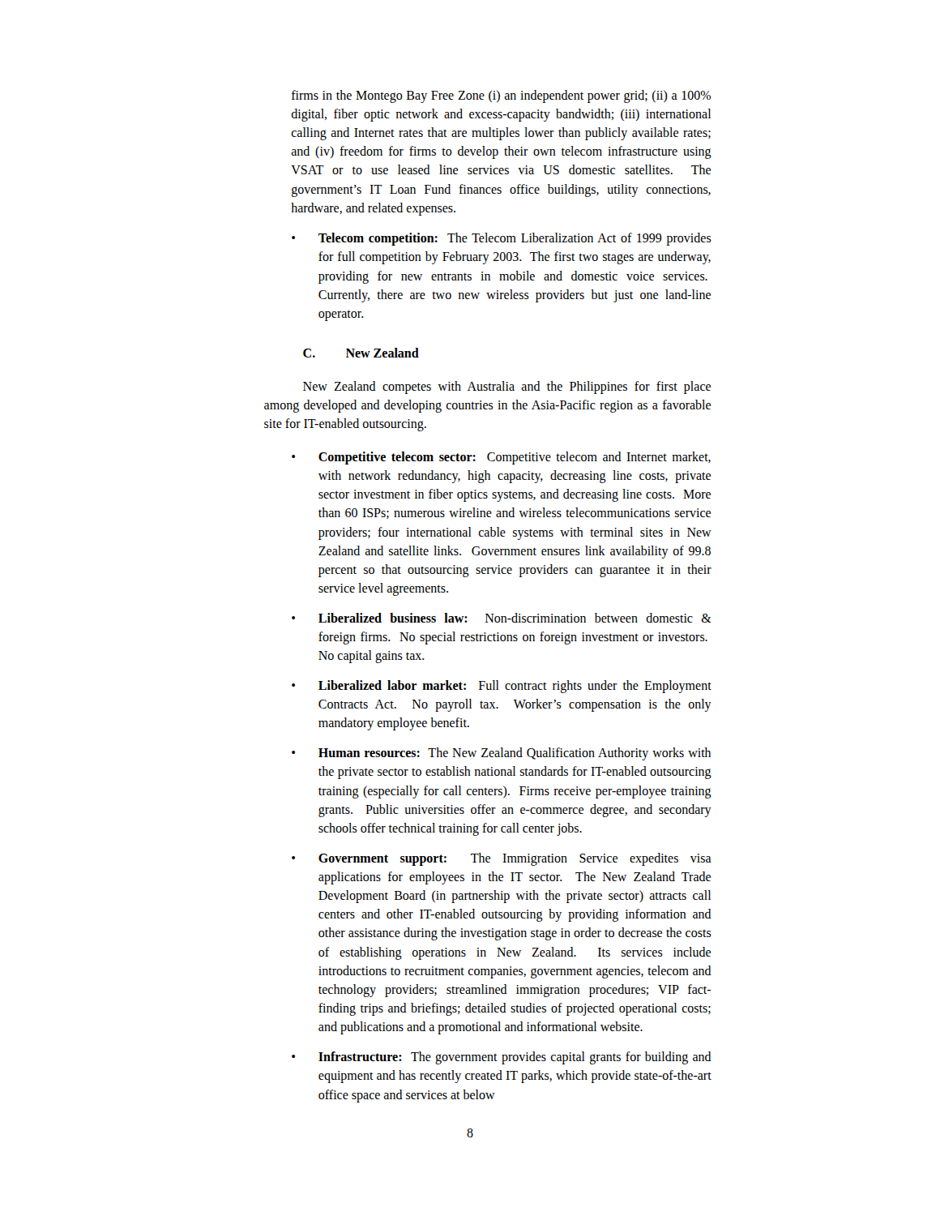firms in the Montego Bay Free Zone (i) an independent power grid; (ii) a 100% digital, fiber optic network and excess-capacity bandwidth; (iii) international calling and Internet rates that are multiples lower than publicly available rates; and (iv) freedom for firms to develop their own telecom infrastructure using VSAT or to use leased line services via US domestic satellites. The government’s IT Loan Fund finances office buildings, utility connections, hardware, and related expenses.
Telecom competition: The Telecom Liberalization Act of 1999 provides for full competition by February 2003. The first two stages are underway, providing for new entrants in mobile and domestic voice services. Currently, there are two new wireless providers but just one land-line operator.
C. New Zealand
New Zealand competes with Australia and the Philippines for first place among developed and developing countries in the Asia-Pacific region as a favorable site for IT-enabled outsourcing.
Competitive telecom sector: Competitive telecom and Internet market, with network redundancy, high capacity, decreasing line costs, private sector investment in fiber optics systems, and decreasing line costs. More than 60 ISPs; numerous wireline and wireless telecommunications service providers; four international cable systems with terminal sites in New Zealand and satellite links. Government ensures link availability of 99.8 percent so that outsourcing service providers can guarantee it in their service level agreements.
Liberalized business law: Non-discrimination between domestic & foreign firms. No special restrictions on foreign investment or investors. No capital gains tax.
Liberalized labor market: Full contract rights under the Employment Contracts Act. No payroll tax. Worker’s compensation is the only mandatory employee benefit.
Human resources: The New Zealand Qualification Authority works with the private sector to establish national standards for IT-enabled outsourcing training (especially for call centers). Firms receive per-employee training grants. Public universities offer an e-commerce degree, and secondary schools offer technical training for call center jobs.
Government support: The Immigration Service expedites visa applications for employees in the IT sector. The New Zealand Trade Development Board (in partnership with the private sector) attracts call centers and other IT-enabled outsourcing by providing information and other assistance during the investigation stage in order to decrease the costs of establishing operations in New Zealand. Its services include introductions to recruitment companies, government agencies, telecom and technology providers; streamlined immigration procedures; VIP fact-finding trips and briefings; detailed studies of projected operational costs; and publications and a promotional and informational website.
Infrastructure: The government provides capital grants for building and equipment and has recently created IT parks, which provide state-of-the-art office space and services at below
8